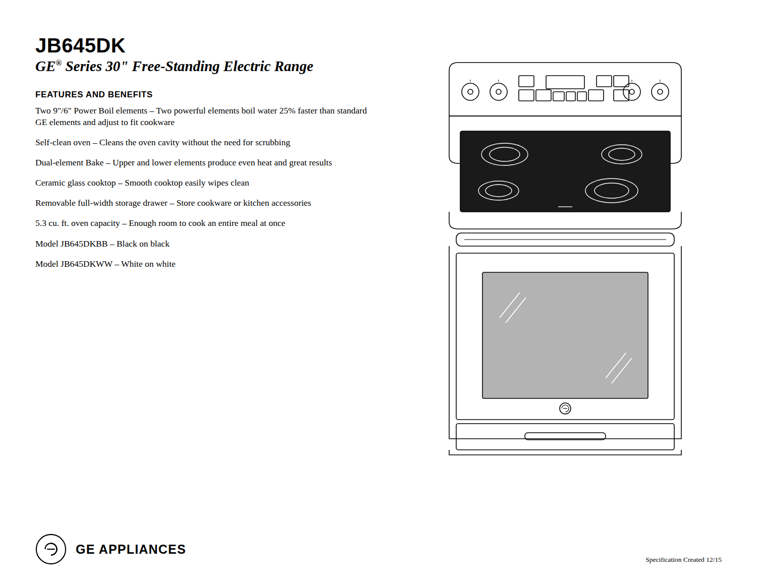JB645DK
GE® Series 30" Free-Standing Electric Range
FEATURES AND BENEFITS
Two 9"/6" Power Boil elements – Two powerful elements boil water 25% faster than standard GE elements and adjust to fit cookware
Self-clean oven – Cleans the oven cavity without the need for scrubbing
Dual-element Bake – Upper and lower elements produce even heat and great results
Ceramic glass cooktop – Smooth cooktop easily wipes clean
Removable full-width storage drawer – Store cookware or kitchen accessories
5.3 cu. ft. oven capacity – Enough room to cook an entire meal at once
Model JB645DKBB – Black on black
Model JB645DKWW – White on white
GE APPLIANCES
Specification Created 12/15